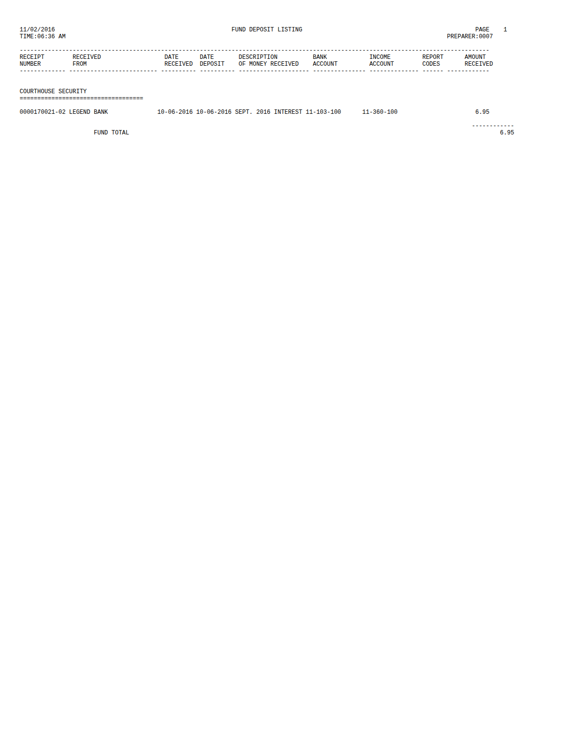11/02/2016 FUND DEPOSIT LISTING PAGE 1 TIME:06:36 AM PREPARER:0007 ------------------------------------------------------------------------------------------------------------------------------------- RECEIPT RECEIVED DATE DATE DESCRIPTION BANK INCOME REPORT AMOUNT NUMBER FROM RECEIVED DEPOSIT OF MONEY RECEIVED ACCOUNT ACCOUNT CODES RECEIVED ------------- ------------------------- ---------- ---------- -------------------- --------------- -------------- ------ ------------ COURTHOUSE SECURITY =================================== 0000170021-02 LEGEND BANK 10-06-2016 10-06-2016 SEPT. 2016 INTEREST 11-103-100 11-360-100 6.95 ------------ FUND TOTAL 6.95